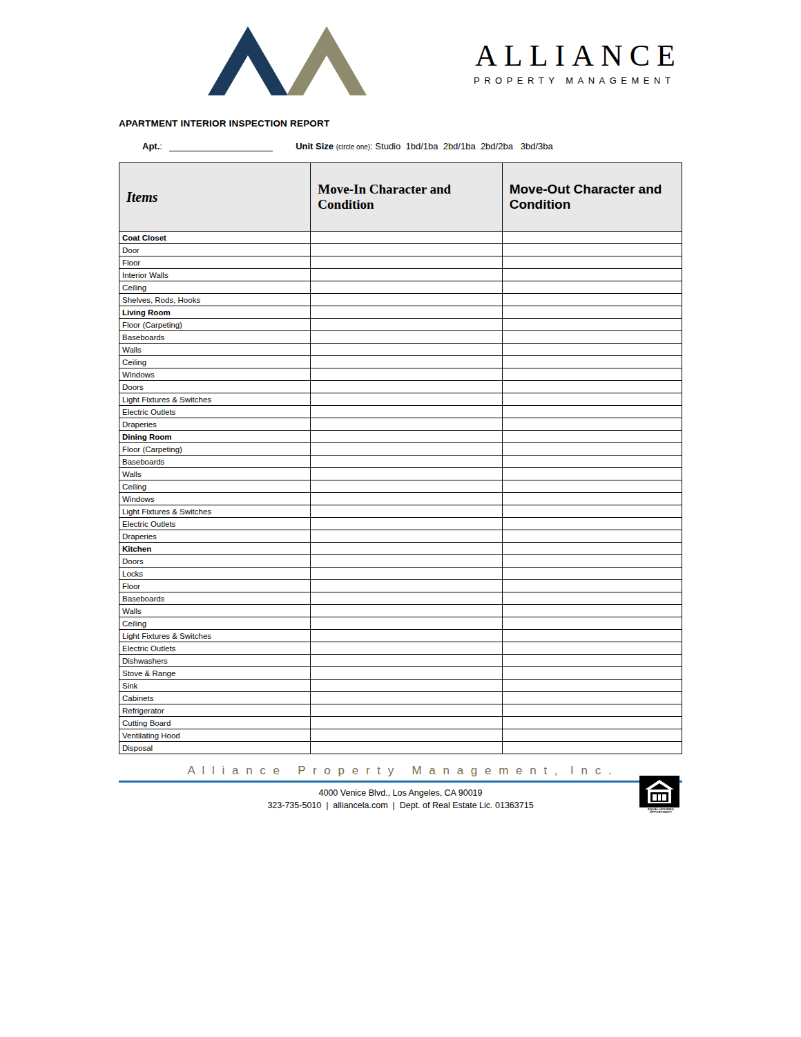ALLIANCE
PROPERTY MANAGEMENT
APARTMENT INTERIOR INSPECTION REPORT
Apt.: Unit Size (circle one): Studio 1bd/1ba 2bd/1ba 2bd/2ba 3bd/3ba
| Items | Move-In Character and Condition | Move-Out Character and Condition |
| --- | --- | --- |
| Coat Closet | | |
| Door | | |
| Floor | | |
| Interior Walls | | |
| Ceiling | | |
| Shelves, Rods, Hooks | | |
| Living Room | | |
| Floor (Carpeting) | | |
| Baseboards | | |
| Walls | | |
| Ceiling | | |
| Windows | | |
| Doors | | |
| Light Fixtures & Switches | | |
| Electric Outlets | | |
| Draperies | | |
| Dining Room | | |
| Floor (Carpeting) | | |
| Baseboards | | |
| Walls | | |
| Ceiling | | |
| Windows | | |
| Light Fixtures & Switches | | |
| Electric Outlets | | |
| Draperies | | |
| Kitchen | | |
| Doors | | |
| Locks | | |
| Floor | | |
| Baseboards | | |
| Walls | | |
| Ceiling | | |
| Light Fixtures & Switches | | |
| Electric Outlets | | |
| Dishwashers | | |
| Stove & Range | | |
| Sink | | |
| Cabinets | | |
| Refrigerator | | |
| Cutting Board | | |
| Ventilating Hood | | |
| Disposal | | |
A l l i a n c e P r o p e r t y M a n a g e m e n t , I n c .
4000 Venice Blvd., Los Angeles, CA 90019
323-735-5010 | alliancela.com | Dept. of Real Estate Lic. 01363715
EQUAL HOUSING
OPPORTUNITY